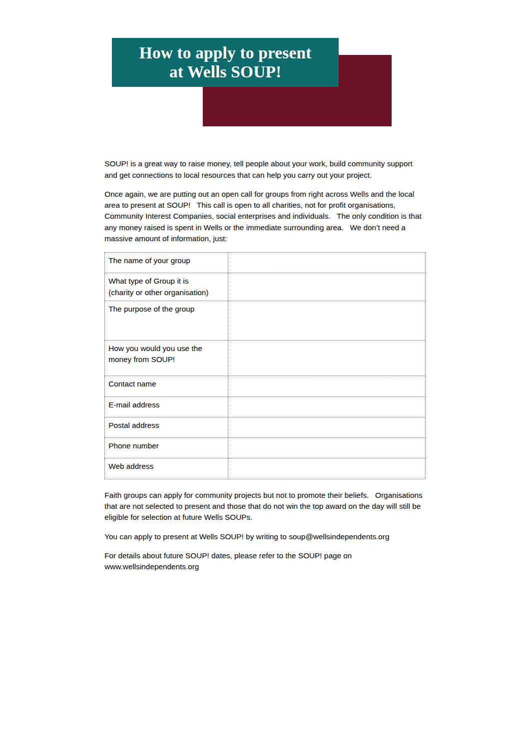How to apply to present
at Wells SOUP!
SOUP! is a great way to raise money, tell people about your work, build community support and get connections to local resources that can help you carry out your project.
Once again, we are putting out an open call for groups from right across Wells and the local area to present at SOUP! This call is open to all charities, not for profit organisations, Community Interest Companies, social enterprises and individuals. The only condition is that any money raised is spent in Wells or the immediate surrounding area. We don’t need a massive amount of information, just:
| The name of your group | |
| What type of Group it is (charity or other organisation) | |
| The purpose of the group | |
| How you would you use the money from SOUP! | |
| Contact name | |
| E-mail address | |
| Postal address | |
| Phone number | |
| Web address | |
Faith groups can apply for community projects but not to promote their beliefs. Organisations that are not selected to present and those that do not win the top award on the day will still be eligible for selection at future Wells SOUPs.
You can apply to present at Wells SOUP! by writing to soup@wellsindependents.org
For details about future SOUP! dates, please refer to the SOUP! page on
www.wellsindependents.org